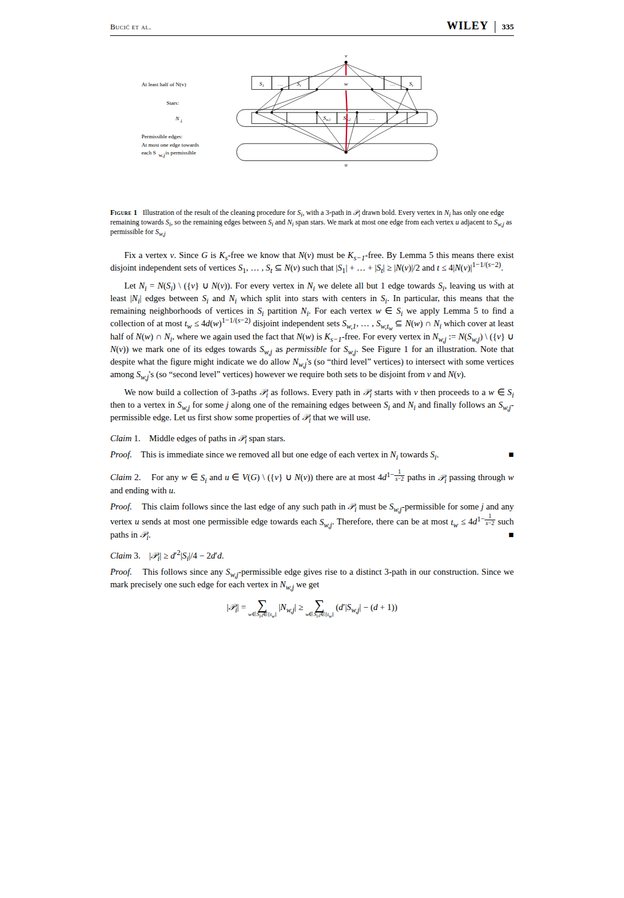Bucić et al.
WILEY 335
v At least half of N(v) Stars: N i Permissible edges: At most one edge towards each S w,j is permissible Row 1: boxes S_1 ... S_i w ... S_t S1 … Si w … St Sw,1 Sw,2 … u
Figure 1 Illustration of the result of the cleaning procedure for Si, with a 3-path in 𝒫i drawn bold. Every vertex in Ni has only one edge remaining towards Si, so the remaining edges between Si and Ni span stars. We mark at most one edge from each vertex u adjacent to Sw,j as permissible for Sw,j
Fix a vertex v. Since G is Ks-free we know that N(v) must be Ks−1-free. By Lemma 5 this means there exist disjoint independent sets of vertices S1, … , St ⊆ N(v) such that |S1| + … + |St| ≥ |N(v)|/2 and t ≤ 4|N(v)|1−1/(s−2).
Let Ni = N(Si) \ ({v} ∪ N(v)). For every vertex in Ni we delete all but 1 edge towards Si, leaving us with at least |Ni| edges between Si and Ni which split into stars with centers in Si. In particular, this means that the remaining neighborhoods of vertices in Si partition Ni. For each vertex w ∈ Si we apply Lemma 5 to find a collection of at most tw ≤ 4d(w)1−1/(s−2) disjoint independent sets Sw,1, … , Sw,tw ⊆ N(w) ∩ Ni which cover at least half of N(w) ∩ Ni, where we again used the fact that N(w) is Ks−1-free. For every vertex in Nw,j := N(Sw,j) \ ({v} ∪ N(v)) we mark one of its edges towards Sw,j as permissible for Sw,j. See Figure 1 for an illustration. Note that despite what the figure might indicate we do allow Nw,j's (so “third level” vertices) to intersect with some vertices among Sw,j's (so “second level” vertices) however we require both sets to be disjoint from v and N(v).
We now build a collection of 3-paths 𝒫i as follows. Every path in 𝒫i starts with v then proceeds to a w ∈ Si then to a vertex in Sw,j for some j along one of the remaining edges between Si and Ni and finally follows an Sw,j-permissible edge. Let us first show some properties of 𝒫i that we will use.
Claim 1. Middle edges of paths in 𝒫i span stars.
Proof. This is immediate since we removed all but one edge of each vertex in Ni towards Si.■
Claim 2. For any w ∈ Si and u ∈ V(G) \ ({v} ∪ N(v)) there are at most 4d1−1 s−2 paths in 𝒫i passing through w and ending with u.
Proof. This claim follows since the last edge of any such path in 𝒫i must be Sw,j-permissible for some j and any vertex u sends at most one permissible edge towards each Sw,j. Therefore, there can be at most tw ≤ 4d1−1 s−2 such paths in 𝒫i.■
Claim 3. |𝒫i| ≥ d′2|Si|/4 − 2d′d.
Proof. This follows since any Sw,j-permissible edge gives rise to a distinct 3-path in our construction. Since we mark precisely one such edge for each vertex in Nw,j we get
|𝒫i| = ∑w∈Si,j∈[tw] |Nw,j| ≥ ∑w∈Si,j∈[tw] (d′|Sw,j| − (d + 1))